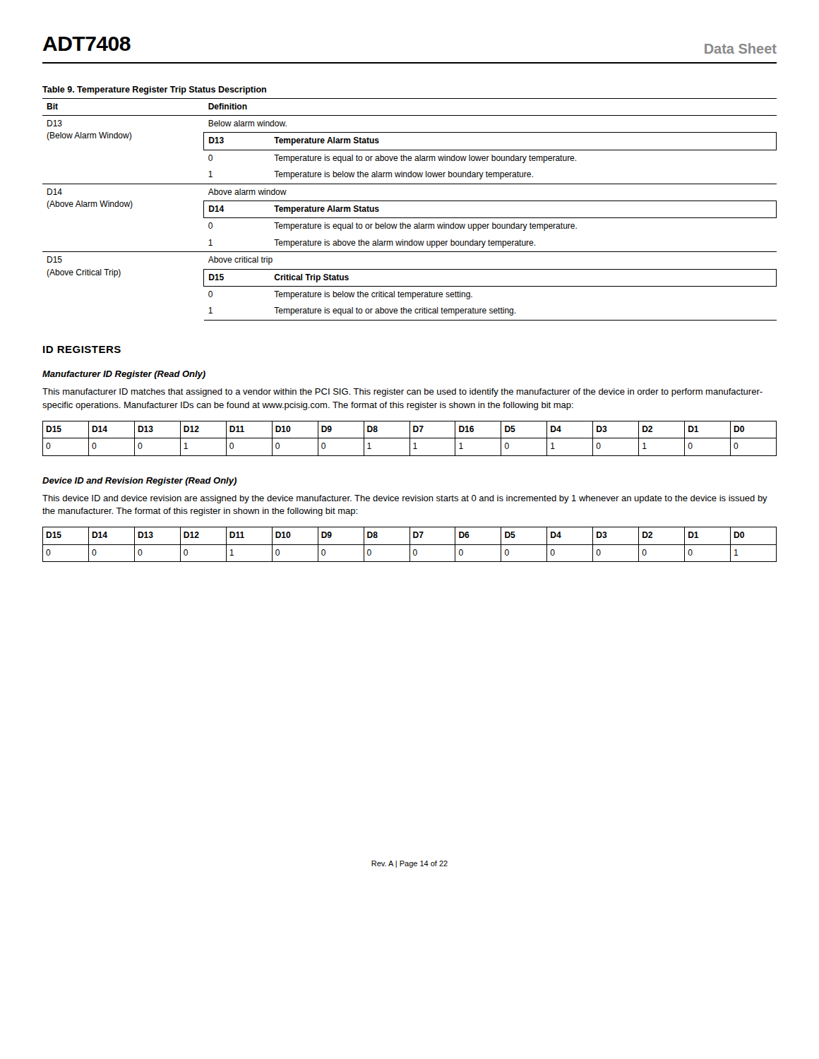ADT7408
Data Sheet
Table 9. Temperature Register Trip Status Description
| Bit | Definition |
| --- | --- |
| D13 (Below Alarm Window) | Below alarm window. |
| D13 | Temperature Alarm Status |
| 0 | Temperature is equal to or above the alarm window lower boundary temperature. |
| 1 | Temperature is below the alarm window lower boundary temperature. |
| D14 (Above Alarm Window) | Above alarm window |
| D14 | Temperature Alarm Status |
| 0 | Temperature is equal to or below the alarm window upper boundary temperature. |
| 1 | Temperature is above the alarm window upper boundary temperature. |
| D15 (Above Critical Trip) | Above critical trip |
| D15 | Critical Trip Status |
| 0 | Temperature is below the critical temperature setting. |
| 1 | Temperature is equal to or above the critical temperature setting. |
ID REGISTERS
Manufacturer ID Register (Read Only)
This manufacturer ID matches that assigned to a vendor within the PCI SIG. This register can be used to identify the manufacturer of the device in order to perform manufacturer-specific operations. Manufacturer IDs can be found at www.pcisig.com. The format of this register is shown in the following bit map:
| D15 | D14 | D13 | D12 | D11 | D10 | D9 | D8 | D7 | D16 | D5 | D4 | D3 | D2 | D1 | D0 |
| --- | --- | --- | --- | --- | --- | --- | --- | --- | --- | --- | --- | --- | --- | --- | --- |
| 0 | 0 | 0 | 1 | 0 | 0 | 0 | 1 | 1 | 1 | 0 | 1 | 0 | 1 | 0 | 0 |
Device ID and Revision Register (Read Only)
This device ID and device revision are assigned by the device manufacturer. The device revision starts at 0 and is incremented by 1 whenever an update to the device is issued by the manufacturer. The format of this register in shown in the following bit map:
| D15 | D14 | D13 | D12 | D11 | D10 | D9 | D8 | D7 | D6 | D5 | D4 | D3 | D2 | D1 | D0 |
| --- | --- | --- | --- | --- | --- | --- | --- | --- | --- | --- | --- | --- | --- | --- | --- |
| 0 | 0 | 0 | 0 | 1 | 0 | 0 | 0 | 0 | 0 | 0 | 0 | 0 | 0 | 0 | 1 |
Rev. A | Page 14 of 22